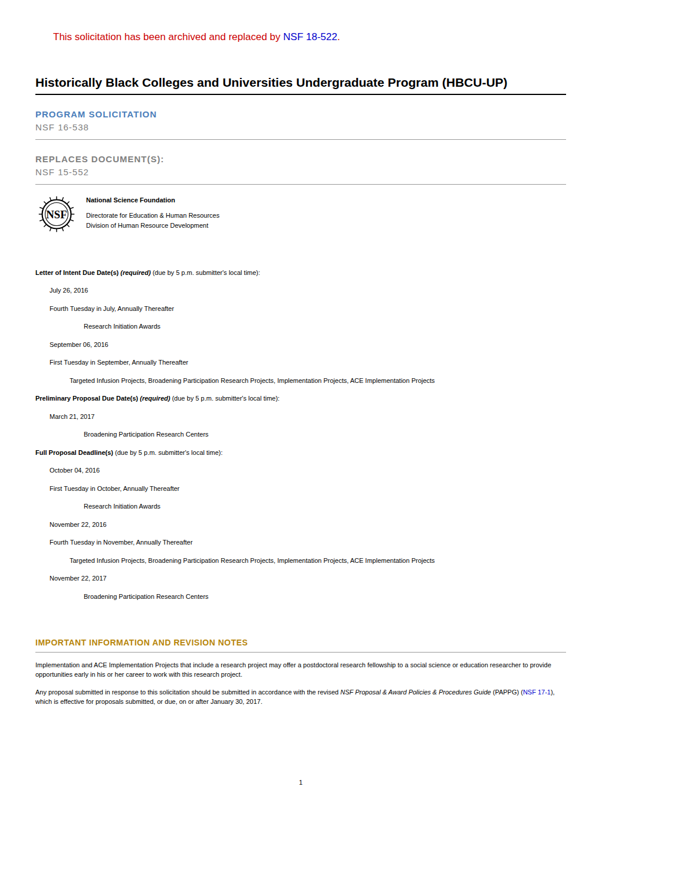This solicitation has been archived and replaced by NSF 18-522.
Historically Black Colleges and Universities Undergraduate Program (HBCU-UP)
PROGRAM SOLICITATION
NSF 16-538
REPLACES DOCUMENT(S):
NSF 15-552
NSF
National Science Foundation
Directorate for Education & Human Resources
Division of Human Resource Development
Letter of Intent Due Date(s) (required) (due by 5 p.m. submitter's local time):
July 26, 2016
Fourth Tuesday in July, Annually Thereafter
Research Initiation Awards
September 06, 2016
First Tuesday in September, Annually Thereafter
Targeted Infusion Projects, Broadening Participation Research Projects, Implementation Projects, ACE Implementation Projects
Preliminary Proposal Due Date(s) (required) (due by 5 p.m. submitter's local time):
March 21, 2017
Broadening Participation Research Centers
Full Proposal Deadline(s) (due by 5 p.m. submitter's local time):
October 04, 2016
First Tuesday in October, Annually Thereafter
Research Initiation Awards
November 22, 2016
Fourth Tuesday in November, Annually Thereafter
Targeted Infusion Projects, Broadening Participation Research Projects, Implementation Projects, ACE Implementation Projects
November 22, 2017
Broadening Participation Research Centers
IMPORTANT INFORMATION AND REVISION NOTES
Implementation and ACE Implementation Projects that include a research project may offer a postdoctoral research fellowship to a social science or education researcher to provide opportunities early in his or her career to work with this research project.
Any proposal submitted in response to this solicitation should be submitted in accordance with the revised NSF Proposal & Award Policies & Procedures Guide (PAPPG) (NSF 17-1), which is effective for proposals submitted, or due, on or after January 30, 2017.
1